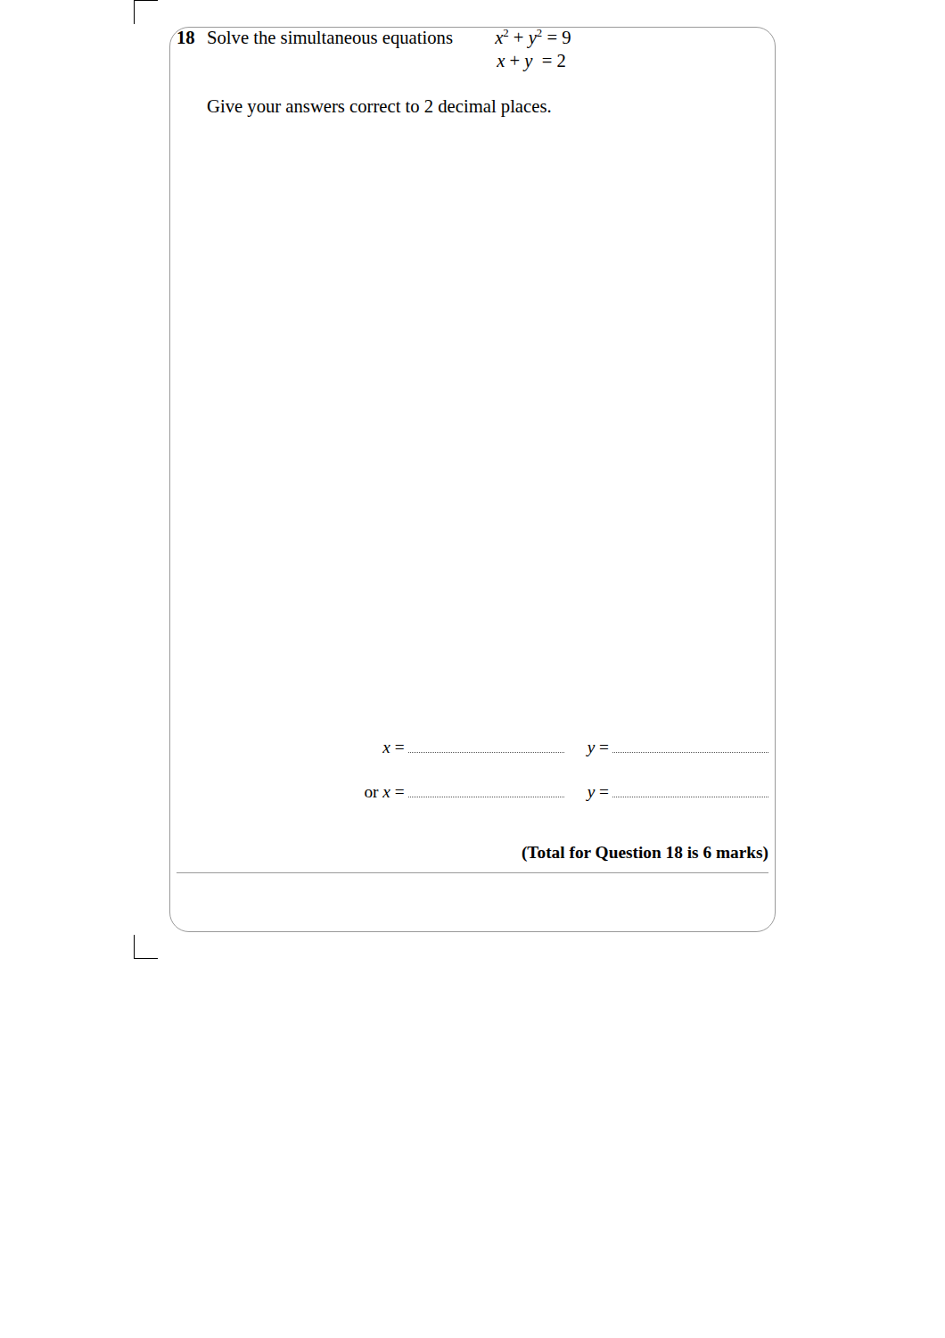18
Solve the simultaneous equations
x2 + y2 = 9
x + y = 2
Give your answers correct to 2 decimal places.
x = y =
or x = y =
(Total for Question 18 is 6 marks)